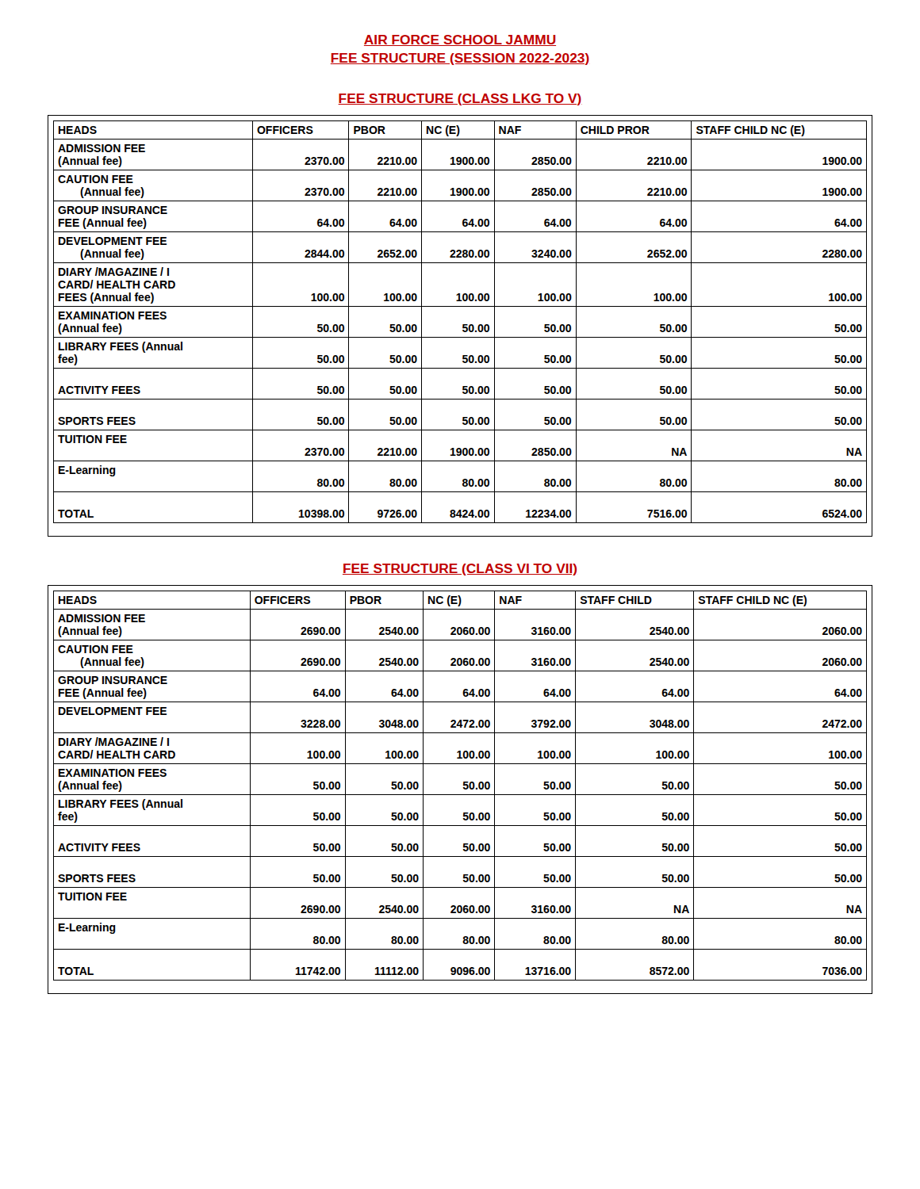AIR FORCE SCHOOL JAMMU
FEE STRUCTURE (SESSION 2022-2023)
FEE STRUCTURE (CLASS LKG TO V)
| HEADS | OFFICERS | PBOR | NC (E) | NAF | CHILD PROR | STAFF CHILD NC (E) |
| --- | --- | --- | --- | --- | --- | --- |
| ADMISSION FEE (Annual fee) | 2370.00 | 2210.00 | 1900.00 | 2850.00 | 2210.00 | 1900.00 |
| CAUTION FEE (Annual fee) | 2370.00 | 2210.00 | 1900.00 | 2850.00 | 2210.00 | 1900.00 |
| GROUP INSURANCE FEE (Annual fee) | 64.00 | 64.00 | 64.00 | 64.00 | 64.00 | 64.00 |
| DEVELOPMENT FEE (Annual fee) | 2844.00 | 2652.00 | 2280.00 | 3240.00 | 2652.00 | 2280.00 |
| DIARY /MAGAZINE / I CARD/ HEALTH CARD FEES (Annual fee) | 100.00 | 100.00 | 100.00 | 100.00 | 100.00 | 100.00 |
| EXAMINATION FEES (Annual fee) | 50.00 | 50.00 | 50.00 | 50.00 | 50.00 | 50.00 |
| LIBRARY FEES (Annual fee) | 50.00 | 50.00 | 50.00 | 50.00 | 50.00 | 50.00 |
| ACTIVITY FEES | 50.00 | 50.00 | 50.00 | 50.00 | 50.00 | 50.00 |
| SPORTS FEES | 50.00 | 50.00 | 50.00 | 50.00 | 50.00 | 50.00 |
| TUITION FEE | 2370.00 | 2210.00 | 1900.00 | 2850.00 | NA | NA |
| E-Learning | 80.00 | 80.00 | 80.00 | 80.00 | 80.00 | 80.00 |
| TOTAL | 10398.00 | 9726.00 | 8424.00 | 12234.00 | 7516.00 | 6524.00 |
FEE STRUCTURE (CLASS VI TO VII)
| HEADS | OFFICERS | PBOR | NC (E) | NAF | STAFF CHILD | STAFF CHILD NC (E) |
| --- | --- | --- | --- | --- | --- | --- |
| ADMISSION FEE (Annual fee) | 2690.00 | 2540.00 | 2060.00 | 3160.00 | 2540.00 | 2060.00 |
| CAUTION FEE (Annual fee) | 2690.00 | 2540.00 | 2060.00 | 3160.00 | 2540.00 | 2060.00 |
| GROUP INSURANCE FEE (Annual fee) | 64.00 | 64.00 | 64.00 | 64.00 | 64.00 | 64.00 |
| DEVELOPMENT FEE | 3228.00 | 3048.00 | 2472.00 | 3792.00 | 3048.00 | 2472.00 |
| DIARY /MAGAZINE / I CARD/ HEALTH CARD | 100.00 | 100.00 | 100.00 | 100.00 | 100.00 | 100.00 |
| EXAMINATION FEES (Annual fee) | 50.00 | 50.00 | 50.00 | 50.00 | 50.00 | 50.00 |
| LIBRARY FEES (Annual fee) | 50.00 | 50.00 | 50.00 | 50.00 | 50.00 | 50.00 |
| ACTIVITY FEES | 50.00 | 50.00 | 50.00 | 50.00 | 50.00 | 50.00 |
| SPORTS FEES | 50.00 | 50.00 | 50.00 | 50.00 | 50.00 | 50.00 |
| TUITION FEE | 2690.00 | 2540.00 | 2060.00 | 3160.00 | NA | NA |
| E-Learning | 80.00 | 80.00 | 80.00 | 80.00 | 80.00 | 80.00 |
| TOTAL | 11742.00 | 11112.00 | 9096.00 | 13716.00 | 8572.00 | 7036.00 |